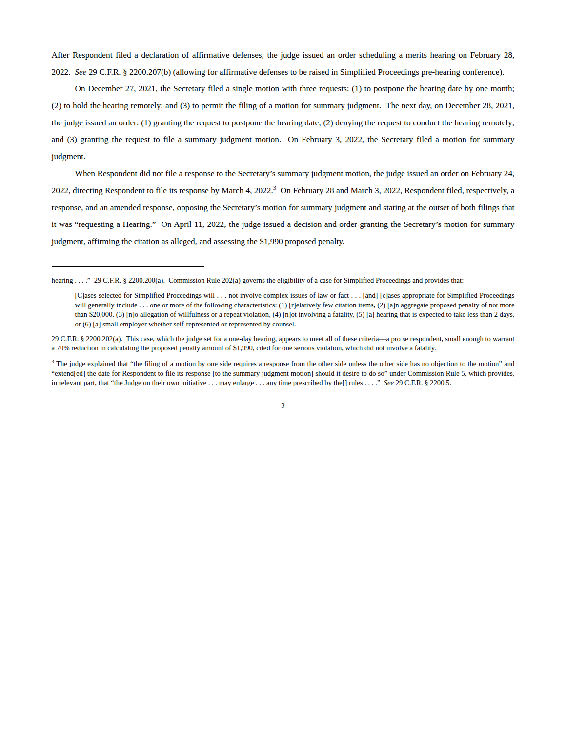After Respondent filed a declaration of affirmative defenses, the judge issued an order scheduling a merits hearing on February 28, 2022. See 29 C.F.R. § 2200.207(b) (allowing for affirmative defenses to be raised in Simplified Proceedings pre-hearing conference).
On December 27, 2021, the Secretary filed a single motion with three requests: (1) to postpone the hearing date by one month; (2) to hold the hearing remotely; and (3) to permit the filing of a motion for summary judgment. The next day, on December 28, 2021, the judge issued an order: (1) granting the request to postpone the hearing date; (2) denying the request to conduct the hearing remotely; and (3) granting the request to file a summary judgment motion. On February 3, 2022, the Secretary filed a motion for summary judgment.
When Respondent did not file a response to the Secretary’s summary judgment motion, the judge issued an order on February 24, 2022, directing Respondent to file its response by March 4, 2022.3 On February 28 and March 3, 2022, Respondent filed, respectively, a response, and an amended response, opposing the Secretary’s motion for summary judgment and stating at the outset of both filings that it was “requesting a Hearing.” On April 11, 2022, the judge issued a decision and order granting the Secretary’s motion for summary judgment, affirming the citation as alleged, and assessing the $1,990 proposed penalty.
hearing . . . .” 29 C.F.R. § 2200.200(a). Commission Rule 202(a) governs the eligibility of a case for Simplified Proceedings and provides that:
[C]ases selected for Simplified Proceedings will . . . not involve complex issues of law or fact . . . [and] [c]ases appropriate for Simplified Proceedings will generally include . . . one or more of the following characteristics: (1) [r]elatively few citation items, (2) [a]n aggregate proposed penalty of not more than $20,000, (3) [n]o allegation of willfulness or a repeat violation, (4) [n]ot involving a fatality, (5) [a] hearing that is expected to take less than 2 days, or (6) [a] small employer whether self-represented or represented by counsel.
29 C.F.R. § 2200.202(a). This case, which the judge set for a one-day hearing, appears to meet all of these criteria—a pro se respondent, small enough to warrant a 70% reduction in calculating the proposed penalty amount of $1,990, cited for one serious violation, which did not involve a fatality.
3 The judge explained that “the filing of a motion by one side requires a response from the other side unless the other side has no objection to the motion” and “extend[ed] the date for Respondent to file its response [to the summary judgment motion] should it desire to do so” under Commission Rule 5, which provides, in relevant part, that “the Judge on their own initiative . . . may enlarge . . . any time prescribed by the[] rules . . . .” See 29 C.F.R. § 2200.5.
2